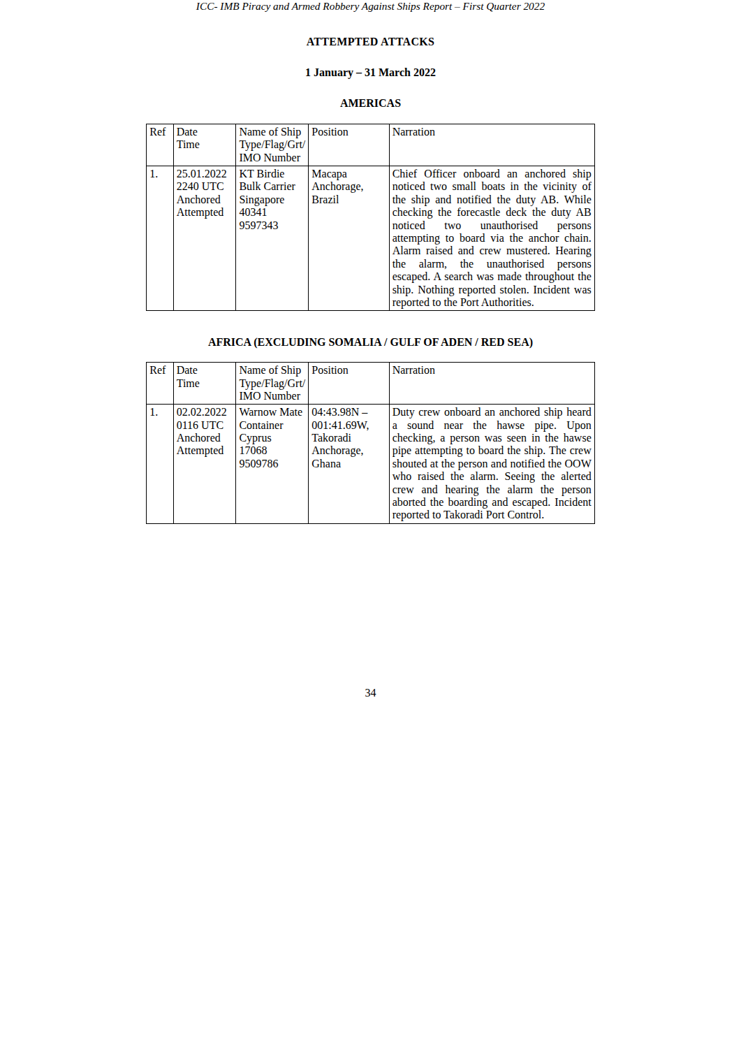ICC- IMB Piracy and Armed Robbery Against Ships Report – First Quarter 2022
ATTEMPTED ATTACKS
1 January – 31 March 2022
AMERICAS
| Ref | Date Time | Name of Ship Type/Flag/Grt/ IMO Number | Position | Narration |
| --- | --- | --- | --- | --- |
| 1. | 25.01.2022 2240 UTC Anchored Attempted | KT Birdie Bulk Carrier Singapore 40341 9597343 | Macapa Anchorage, Brazil | Chief Officer onboard an anchored ship noticed two small boats in the vicinity of the ship and notified the duty AB. While checking the forecastle deck the duty AB noticed two unauthorised persons attempting to board via the anchor chain. Alarm raised and crew mustered. Hearing the alarm, the unauthorised persons escaped. A search was made throughout the ship. Nothing reported stolen. Incident was reported to the Port Authorities. |
AFRICA (EXCLUDING SOMALIA / GULF OF ADEN / RED SEA)
| Ref | Date Time | Name of Ship Type/Flag/Grt/ IMO Number | Position | Narration |
| --- | --- | --- | --- | --- |
| 1. | 02.02.2022 0116 UTC Anchored Attempted | Warnow Mate Container Cyprus 17068 9509786 | 04:43.98N – 001:41.69W, Takoradi Anchorage, Ghana | Duty crew onboard an anchored ship heard a sound near the hawse pipe. Upon checking, a person was seen in the hawse pipe attempting to board the ship. The crew shouted at the person and notified the OOW who raised the alarm. Seeing the alerted crew and hearing the alarm the person aborted the boarding and escaped. Incident reported to Takoradi Port Control. |
34